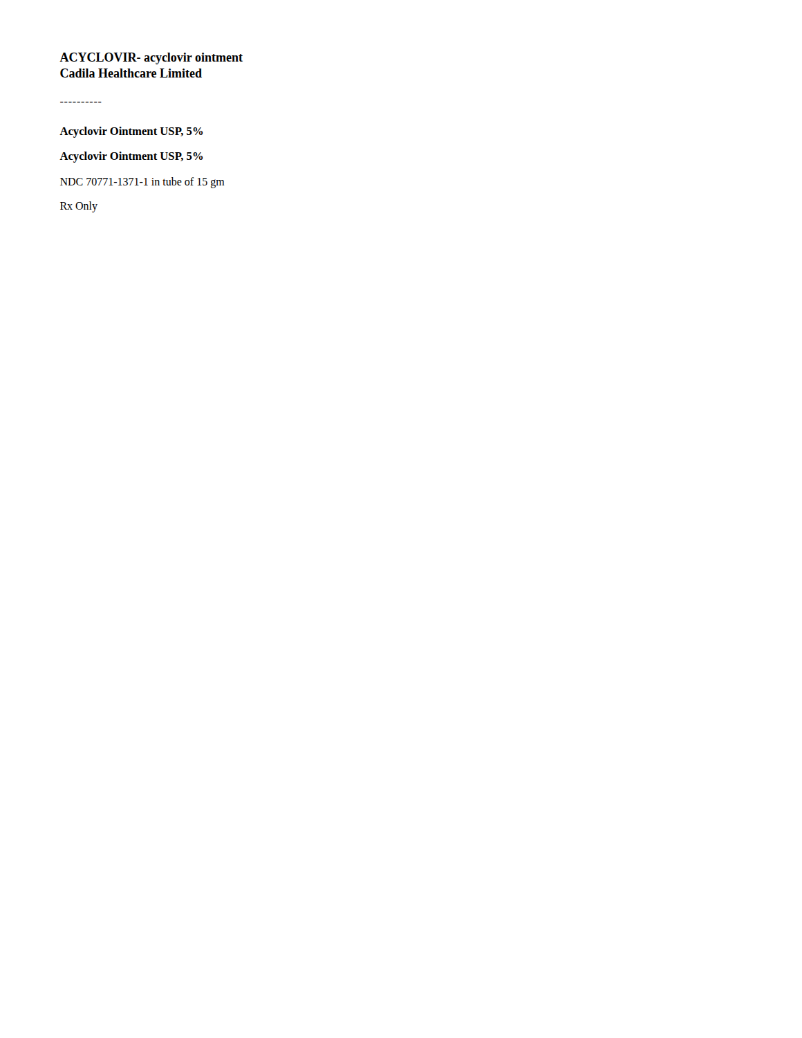ACYCLOVIR- acyclovir ointmentCadila Healthcare Limited
----------
Acyclovir Ointment USP, 5%
Acyclovir Ointment USP, 5%
NDC 70771-1371-1 in tube of 15 gm
Rx Only